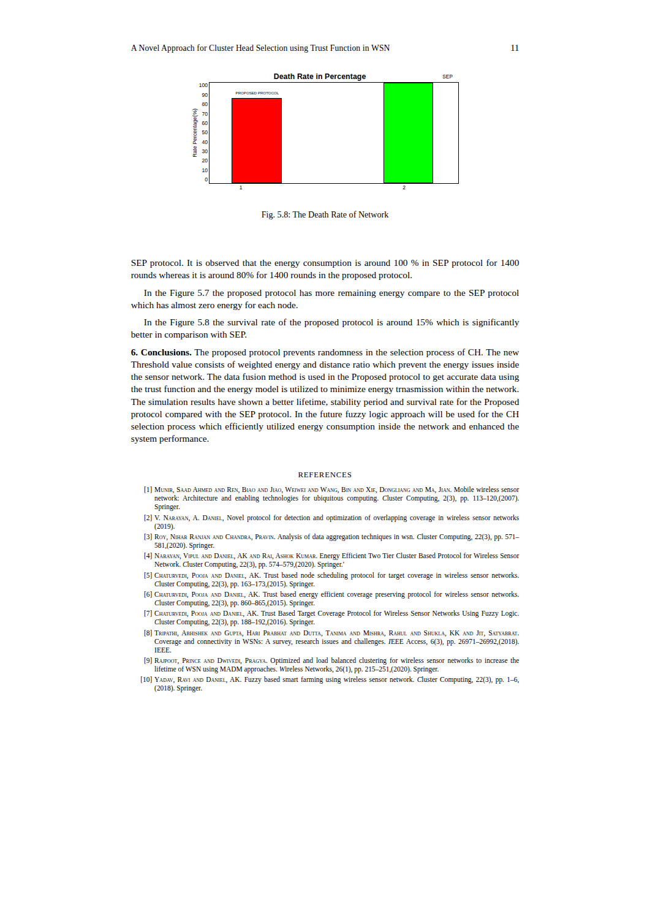A Novel Approach for Cluster Head Selection using Trust Function in WSN 11
Death Rate in PercentageSEP
Rate Percentage(%)
100
90
80
70
60
50
40
30
20
10
0
PROPOSED PROTOCOL
1 2
Fig. 5.8: The Death Rate of Network
SEP protocol. It is observed that the energy consumption is around 100 % in SEP protocol for 1400 rounds whereas it is around 80% for 1400 rounds in the proposed protocol.
In the Figure 5.7 the proposed protocol has more remaining energy compare to the SEP protocol which has almost zero energy for each node.
In the Figure 5.8 the survival rate of the proposed protocol is around 15% which is significantly better in comparison with SEP.
6. Conclusions. The proposed protocol prevents randomness in the selection process of CH. The new Threshold value consists of weighted energy and distance ratio which prevent the energy issues inside the sensor network. The data fusion method is used in the Proposed protocol to get accurate data using the trust function and the energy model is utilized to minimize energy trnasmission within the network. The simulation results have shown a better lifetime, stability period and survival rate for the Proposed protocol compared with the SEP protocol. In the future fuzzy logic approach will be used for the CH selection process which efficiently utilized energy consumption inside the network and enhanced the system performance.
REFERENCES
[1] Munir, Saad Ahmed and Ren, Biao and Jiao, Weiwei and Wang, Bin and Xie, Dongliang and Ma, Jian. Mobile wireless sensor network: Architecture and enabling technologies for ubiquitous computing. Cluster Computing, 2(3), pp. 113–120,(2007). Springer.
[2] V. Narayan, A. Daniel, Novel protocol for detection and optimization of overlapping coverage in wireless sensor networks (2019).
[3] Roy, Nihar Ranjan and Chandra, Pravin. Analysis of data aggregation techniques in wsn. Cluster Computing, 22(3), pp. 571–581,(2020). Springer.
[4] Narayan, Vipul and Daniel, AK and Rai, Ashok Kumar. Energy Efficient Two Tier Cluster Based Protocol for Wireless Sensor Network. Cluster Computing, 22(3), pp. 574–579,(2020). Springer.'
[5] Chaturvedi, Pooja and Daniel, AK. Trust based node scheduling protocol for target coverage in wireless sensor networks. Cluster Computing, 22(3), pp. 163–173,(2015). Springer.
[6] Chaturvedi, Pooja and Daniel, AK. Trust based energy efficient coverage preserving protocol for wireless sensor networks. Cluster Computing, 22(3), pp. 860–865,(2015). Springer.
[7] Chaturvedi, Pooja and Daniel, AK. Trust Based Target Coverage Protocol for Wireless Sensor Networks Using Fuzzy Logic. Cluster Computing, 22(3), pp. 188–192,(2016). Springer.
[8] Tripathi, Abhishek and Gupta, Hari Prabhat and Dutta, Tanima and Mishra, Rahul and Shukla, KK and Jit, Satyabrat. Coverage and connectivity in WSNs: A survey, research issues and challenges. IEEE Access, 6(3), pp. 26971–26992,(2018). IEEE.
[9] Rajpoot, Prince and Dwivedi, Pragya. Optimized and load balanced clustering for wireless sensor networks to increase the lifetime of WSN using MADM approaches. Wireless Networks, 26(1), pp. 215–251,(2020). Springer.
[10] Yadav, Ravi and Daniel, AK. Fuzzy based smart farming using wireless sensor network. Cluster Computing, 22(3), pp. 1–6,(2018). Springer.